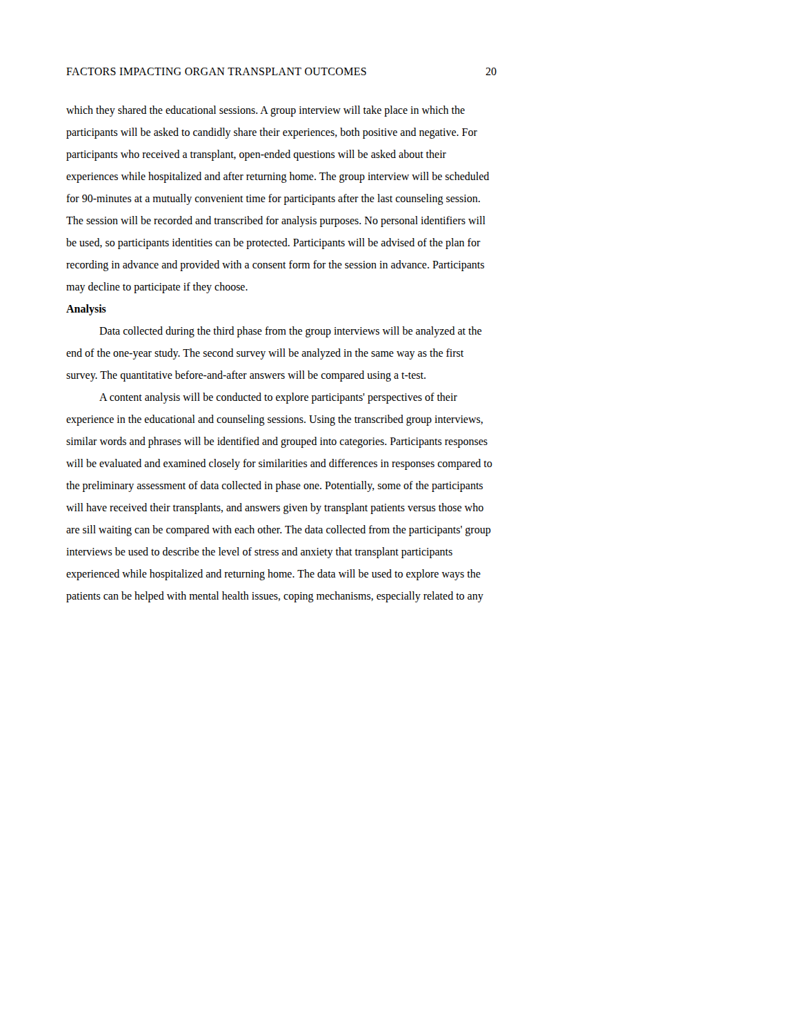Factors Impacting Organ Transplant Outcomes 20
which they shared the educational sessions. A group interview will take place in which the participants will be asked to candidly share their experiences, both positive and negative. For participants who received a transplant, open-ended questions will be asked about their experiences while hospitalized and after returning home. The group interview will be scheduled for 90-minutes at a mutually convenient time for participants after the last counseling session. The session will be recorded and transcribed for analysis purposes. No personal identifiers will be used, so participants identities can be protected. Participants will be advised of the plan for recording in advance and provided with a consent form for the session in advance. Participants may decline to participate if they choose.
Analysis
Data collected during the third phase from the group interviews will be analyzed at the end of the one-year study. The second survey will be analyzed in the same way as the first survey. The quantitative before-and-after answers will be compared using a t-test.
A content analysis will be conducted to explore participants' perspectives of their experience in the educational and counseling sessions. Using the transcribed group interviews, similar words and phrases will be identified and grouped into categories. Participants responses will be evaluated and examined closely for similarities and differences in responses compared to the preliminary assessment of data collected in phase one. Potentially, some of the participants will have received their transplants, and answers given by transplant patients versus those who are sill waiting can be compared with each other. The data collected from the participants' group interviews be used to describe the level of stress and anxiety that transplant participants experienced while hospitalized and returning home. The data will be used to explore ways the patients can be helped with mental health issues, coping mechanisms, especially related to any